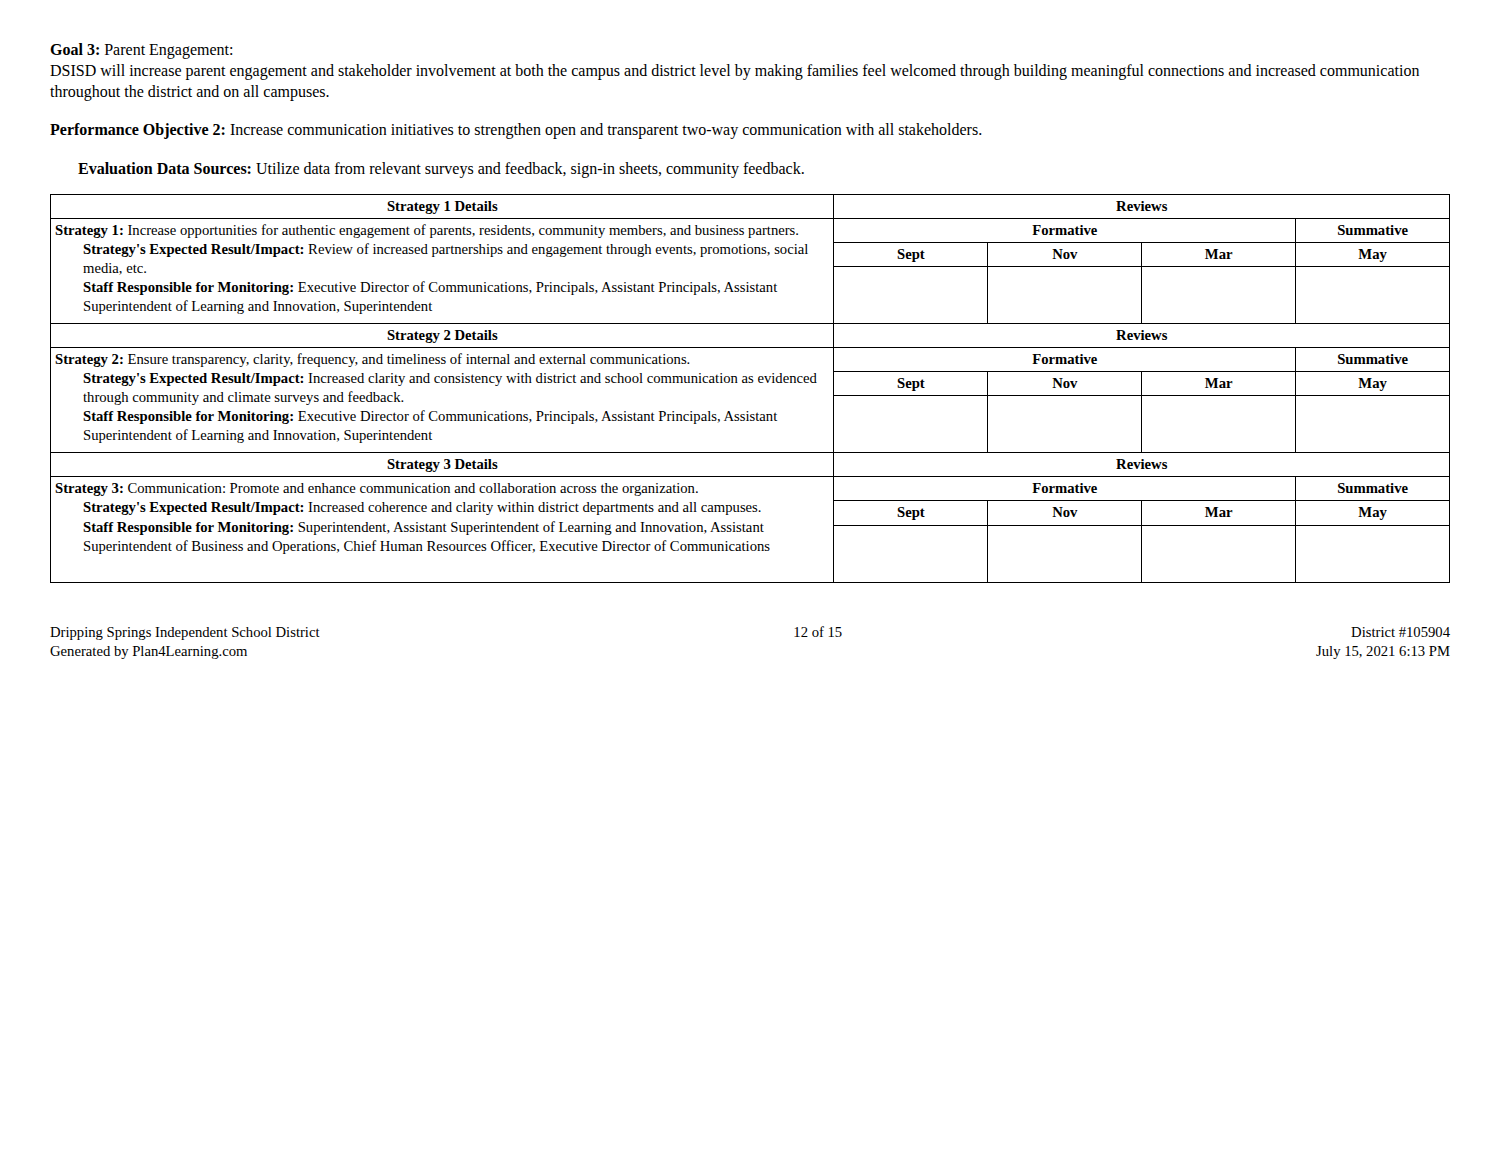Goal 3: Parent Engagement:
DSISD will increase parent engagement and stakeholder involvement at both the campus and district level by making families feel welcomed through building meaningful connections and increased communication throughout the district and on all campuses.
Performance Objective 2: Increase communication initiatives to strengthen open and transparent two-way communication with all stakeholders.
Evaluation Data Sources: Utilize data from relevant surveys and feedback, sign-in sheets, community feedback.
| Strategy 1 Details | Reviews |
| Strategy 1: Increase opportunities for authentic engagement of parents, residents, community members, and business partners. Strategy's Expected Result/Impact: Review of increased partnerships and engagement through events, promotions, social media, etc. Staff Responsible for Monitoring: Executive Director of Communications, Principals, Assistant Principals, Assistant Superintendent of Learning and Innovation, Superintendent | Formative | Summative |
| Sept | Nov | Mar | May |
| Strategy 2 Details | Reviews |
| Strategy 2: Ensure transparency, clarity, frequency, and timeliness of internal and external communications. Strategy's Expected Result/Impact: Increased clarity and consistency with district and school communication as evidenced through community and climate surveys and feedback. Staff Responsible for Monitoring: Executive Director of Communications, Principals, Assistant Principals, Assistant Superintendent of Learning and Innovation, Superintendent | Formative | Summative |
| Sept | Nov | Mar | May |
| Strategy 3 Details | Reviews |
| Strategy 3: Communication: Promote and enhance communication and collaboration across the organization. Strategy's Expected Result/Impact: Increased coherence and clarity within district departments and all campuses. Staff Responsible for Monitoring: Superintendent, Assistant Superintendent of Learning and Innovation, Assistant Superintendent of Business and Operations, Chief Human Resources Officer, Executive Director of Communications | Formative | Summative |
| Sept | Nov | Mar | May |
Dripping Springs Independent School District Generated by Plan4Learning.com
12 of 15
District #105904 July 15, 2021 6:13 PM